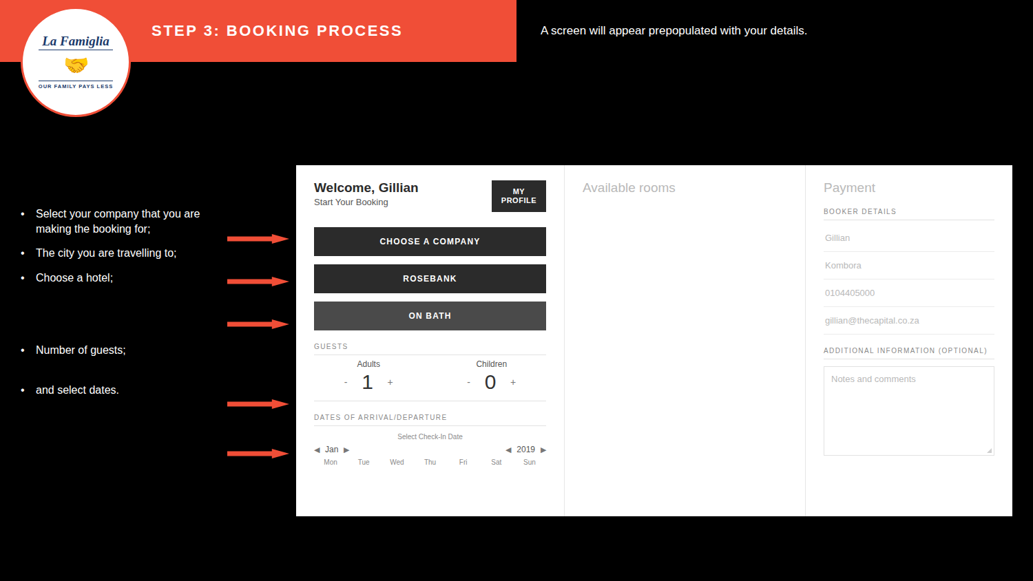Step 3: Booking Process
A screen will appear prepopulated with your details.
La Famiglia
🤝
Our family pays less
Select your company that you are making the booking for;
The city you are travelling to;
Choose a hotel;
Number of guests;
and select dates.
Welcome, Gillian
Start Your Booking
MY
PROFILE
Choose a Company Rosebank On Bath
Guests
Adults
- 1 +
Children
- 0 +
Dates of Arrival/Departure
Select Check-In Date
◀ Jan ▶
◀ 2019 ▶
Mon Tue Wed Thu Fri Sat Sun
Available rooms
Payment
Booker Details
Gillian
Kombora
0104405000
gillian@thecapital.co.za
Additional Information (Optional)
Notes and comments